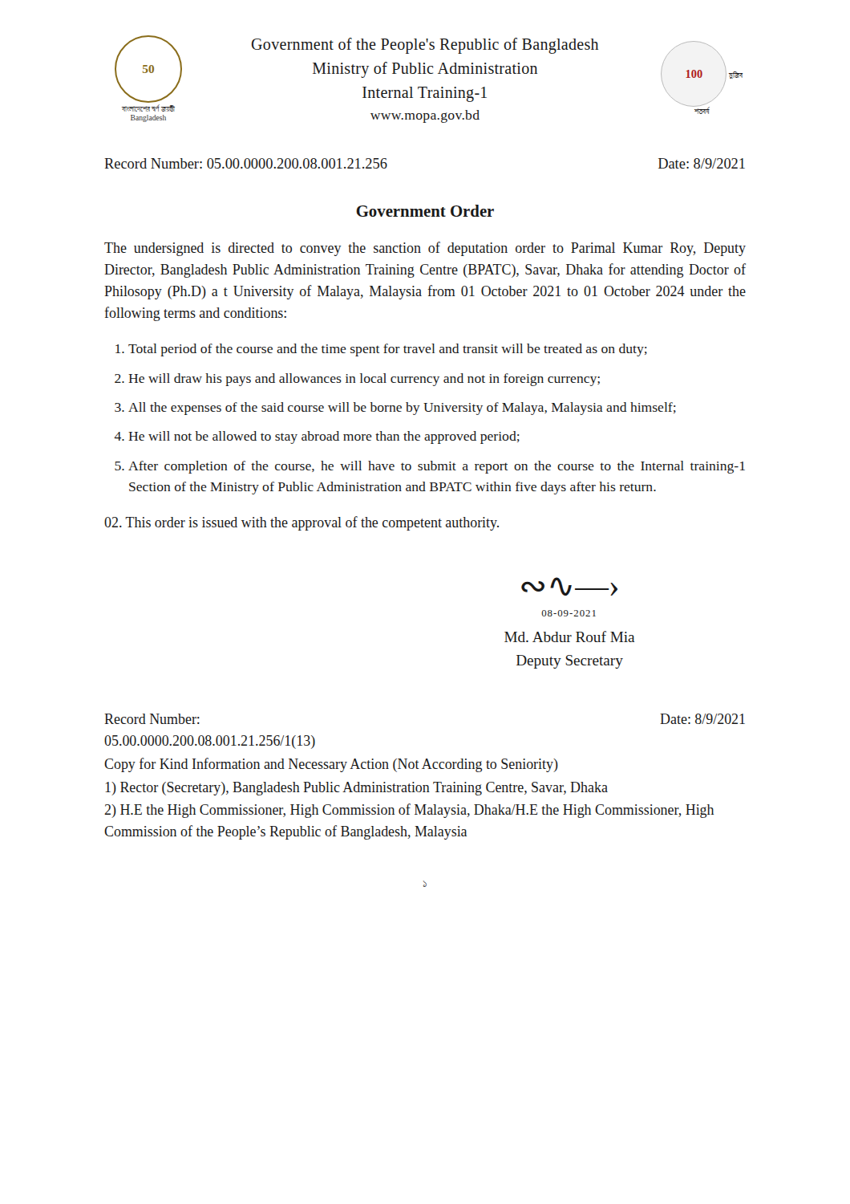50 বাংলাদেশের স্বর্ণ জয়ন্তী
Bangladesh
Government of the People's Republic of Bangladesh
Ministry of Public Administration
Internal Training-1
www.mopa.gov.bd
100 মুজিব শতবর্ষ
Record Number: 05.00.0000.200.08.001.21.256 Date: 8/9/2021
Government Order
The undersigned is directed to convey the sanction of deputation order to Parimal Kumar Roy, Deputy Director, Bangladesh Public Administration Training Centre (BPATC), Savar, Dhaka for attending Doctor of Philosopy (Ph.D) a t University of Malaya, Malaysia from 01 October 2021 to 01 October 2024 under the following terms and conditions:
Total period of the course and the time spent for travel and transit will be treated as on duty;
He will draw his pays and allowances in local currency and not in foreign currency;
All the expenses of the said course will be borne by University of Malaya, Malaysia and himself;
He will not be allowed to stay abroad more than the approved period;
After completion of the course, he will have to submit a report on the course to the Internal training-1 Section of the Ministry of Public Administration and BPATC within five days after his return.
02. This order is issued with the approval of the competent authority.
∾∿—›
08-09-2021
Md. Abdur Rouf Mia
Deputy Secretary
Record Number: Date: 8/9/2021
05.00.0000.200.08.001.21.256/1(13)
Copy for Kind Information and Necessary Action (Not According to Seniority)
1) Rector (Secretary), Bangladesh Public Administration Training Centre, Savar, Dhaka
2) H.E the High Commissioner, High Commission of Malaysia, Dhaka/H.E the High Commissioner, High Commission of the People’s Republic of Bangladesh, Malaysia
১